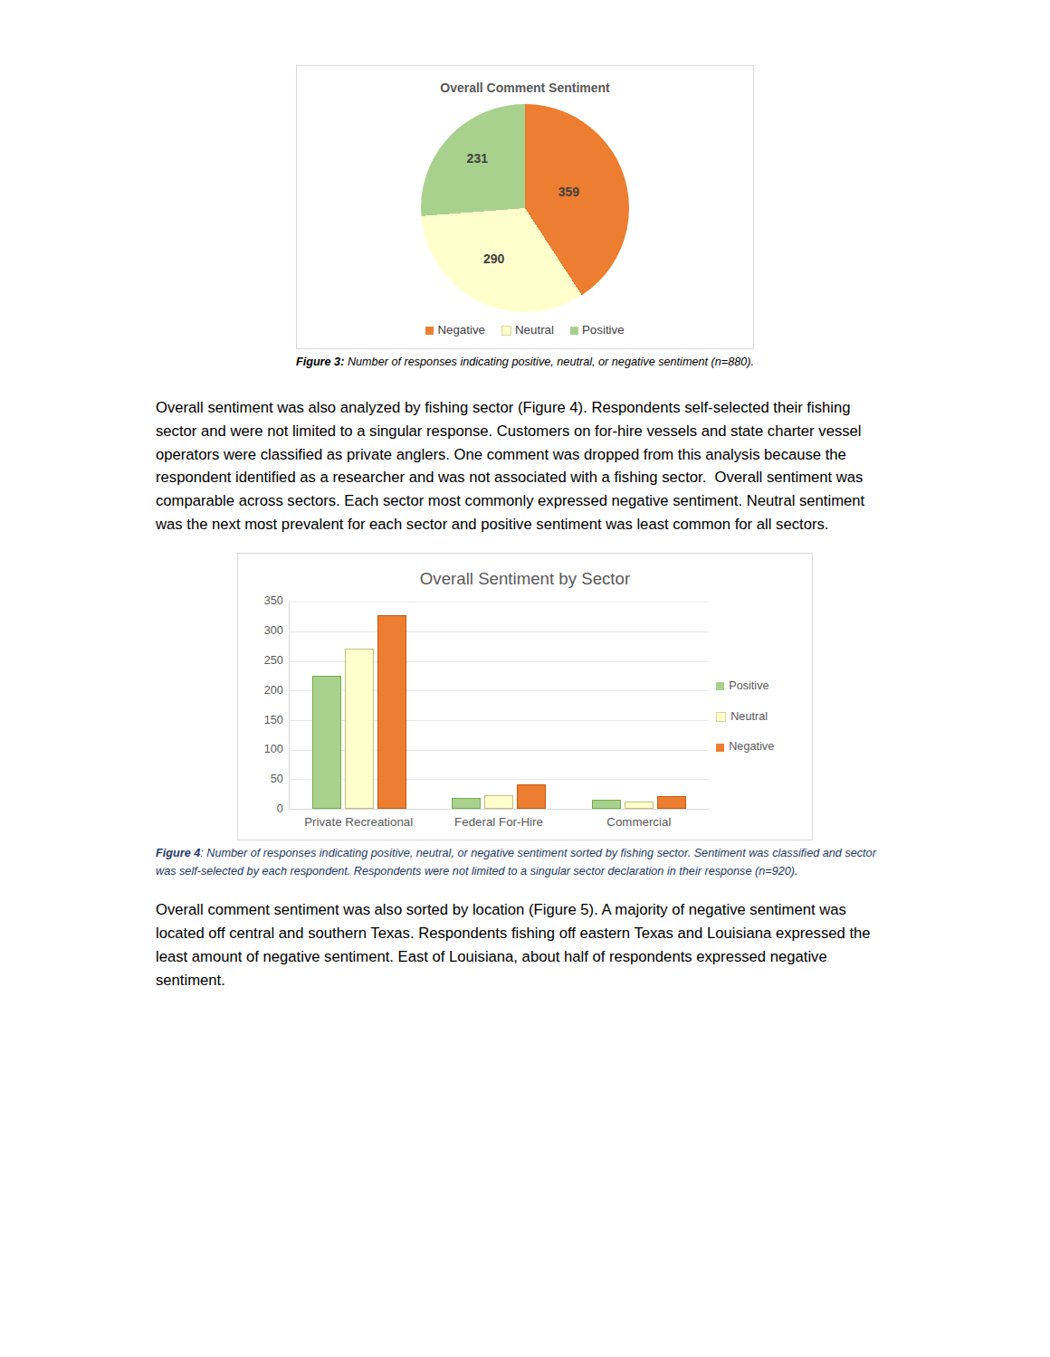Overall Comment Sentiment
359
290
231
Negative
Neutral
Positive
Figure 3: Number of responses indicating positive, neutral, or negative sentiment (n=880).
Overall sentiment was also analyzed by fishing sector (Figure 4). Respondents self-selected their fishing sector and were not limited to a singular response. Customers on for-hire vessels and state charter vessel operators were classified as private anglers. One comment was dropped from this analysis because the respondent identified as a researcher and was not associated with a fishing sector. Overall sentiment was comparable across sectors. Each sector most commonly expressed negative sentiment. Neutral sentiment was the next most prevalent for each sector and positive sentiment was least common for all sectors.
Overall Sentiment by Sector
350
300
250
200
150
100
50
0
Private Recreational
Federal For-Hire
Commercial
Positive
Neutral
Negative
Figure 4: Number of responses indicating positive, neutral, or negative sentiment sorted by fishing sector. Sentiment was classified and sector was self-selected by each respondent. Respondents were not limited to a singular sector declaration in their response (n=920).
Overall comment sentiment was also sorted by location (Figure 5). A majority of negative sentiment was located off central and southern Texas. Respondents fishing off eastern Texas and Louisiana expressed the least amount of negative sentiment. East of Louisiana, about half of respondents expressed negative sentiment.